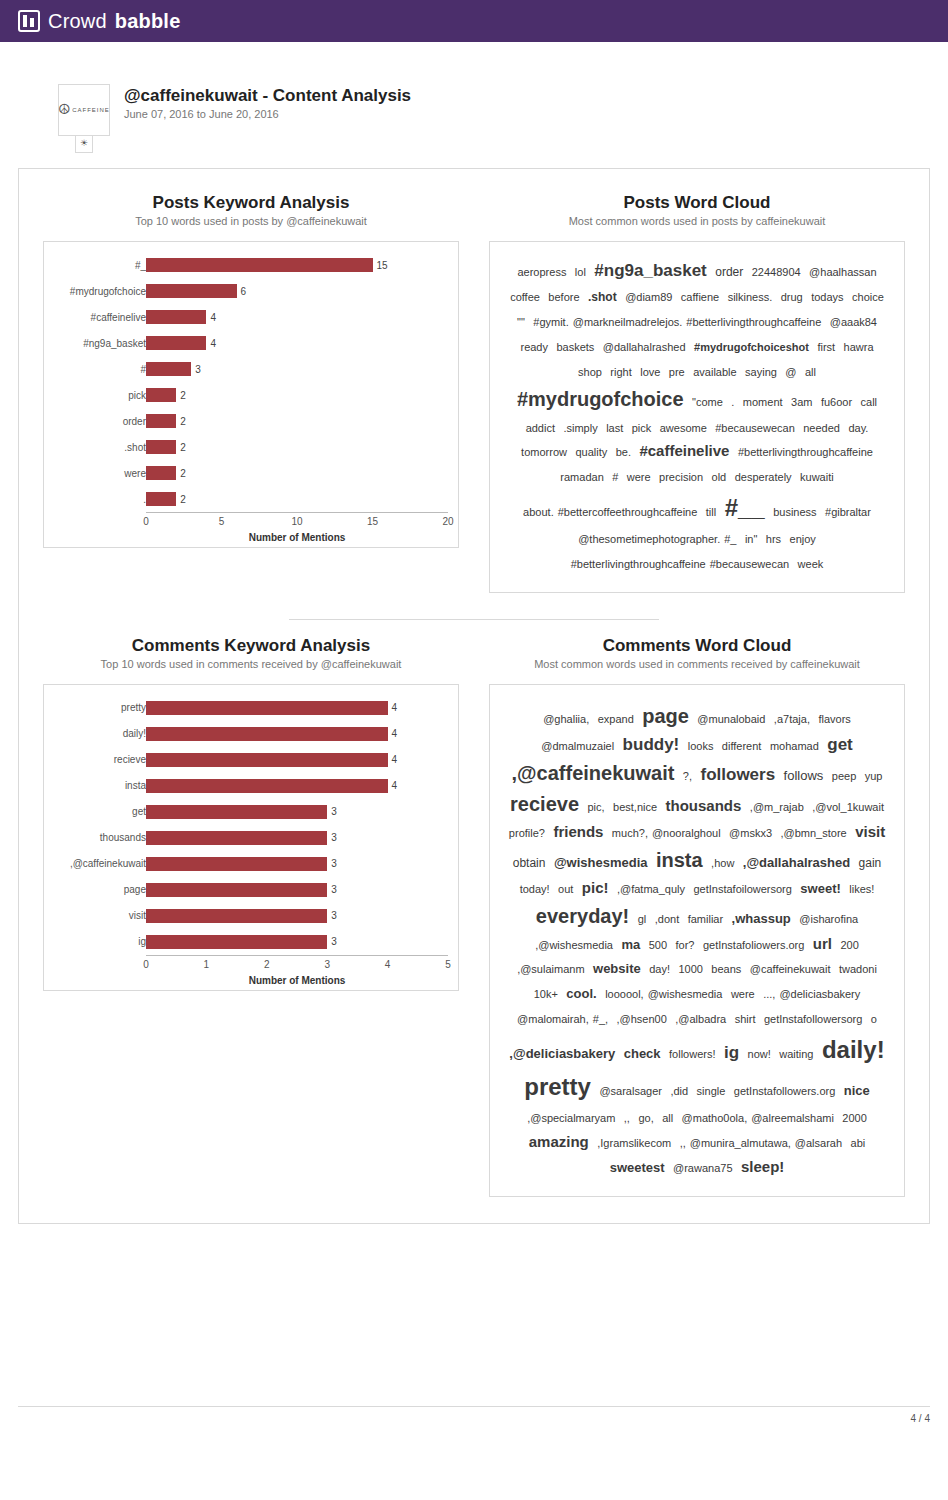Crowd babble
☮ CAFFEINE ☀
@caffeinekuwait - Content Analysis
June 07, 2016 to June 20, 2016
Posts Keyword Analysis
Top 10 words used in posts by @caffeinekuwait
| #_ | 15 |
| #mydrugofchoice | 6 |
| #caffeinelive | 4 |
| #ng9a_basket | 4 |
| # | 3 |
| pick | 2 |
| order | 2 |
| .shot | 2 |
| were | 2 |
| . | 2 |
0 5 10 15 20
Number of Mentions
Posts Word Cloud
Most common words used in posts by caffeinekuwait
aeropress lol #ng9a_basket order 22448904 @haalhassan coffee before .shot @diam89 caffiene silkiness. drug todays choice "" #gymit.@markneilmadrelejos.#betterlivingthroughcaffeine @aaak84 ready baskets @dallahalrashed #mydrugofchoiceshot first hawra shop right love pre available saying @ all #mydrugofchoice "come . moment 3am fu6oor call addict .simply last pick awesome #becausewecan needed day. tomorrow quality be. #caffeinelive #betterlivingthroughcaffeine ramadan # were precision old desperately kuwaiti about.#bettercoffeethroughcaffeine till #__ business #gibraltar @thesometimephotographer.#_ in" hrs enjoy #betterlivingthroughcaffeine#becausewecan week
Comments Keyword Analysis
Top 10 words used in comments received by @caffeinekuwait
| pretty | 4 |
| daily! | 4 |
| recieve | 4 |
| insta | 4 |
| get | 3 |
| thousands | 3 |
| ,@caffeinekuwait | 3 |
| page | 3 |
| visit | 3 |
| ig | 3 |
0 1 2 3 4 5
Number of Mentions
Comments Word Cloud
Most common words used in comments received by caffeinekuwait
@ghaliia, expand page @munalobaid ,a7taja, flavors @dmalmuzaiel buddy! looks different mohamad get ,@caffeinekuwait ?, followers follows peep yup recieve pic, best,nice thousands ,@m_rajab ,@vol_1kuwait profile? friends much?,@nooralghoul @mskx3 ,@bmn_store visit obtain @wishesmedia insta ,how ,@dallahalrashed gain today! out pic! ,@fatma_quly getInstafoilowersorg sweet! likes! everyday! gl ,dont familiar ,whassup @isharofina ,@wishesmedia ma 500 for? getInstafoliowers.org url 200 ,@sulaimanm website day! 1000 beans @caffeinekuwait twadoni 10k+ cool. loooool,@wishesmedia were ...,@deliciasbakery @malomairah,#_, ,@hsen00 ,@albadra shirt getInstafollowersorg o ,@deliciasbakery check followers! ig now! waiting daily! pretty @saralsager ,did single getInstafollowers.org nice ,@specialmaryam ,, go, all @matho0ola,@alreemalshami 2000 amazing ,Igramslikecom ,,@munira_almutawa,@alsarah abi sweetest @rawana75 sleep!
4 / 4